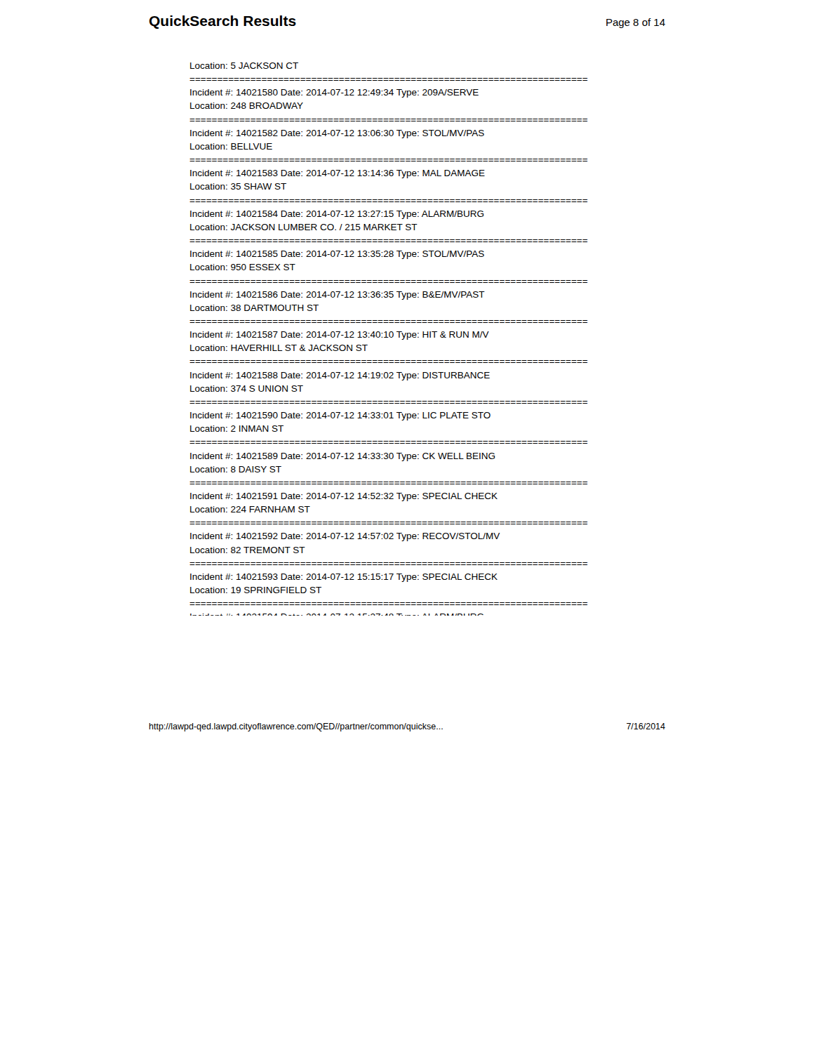QuickSearch Results
Page 8 of 14
Location: 5 JACKSON CT
========================================================================
Incident #: 14021580 Date: 2014-07-12 12:49:34 Type: 209A/SERVE
Location: 248 BROADWAY
========================================================================
Incident #: 14021582 Date: 2014-07-12 13:06:30 Type: STOL/MV/PAS
Location: BELLVUE
========================================================================
Incident #: 14021583 Date: 2014-07-12 13:14:36 Type: MAL DAMAGE
Location: 35 SHAW ST
========================================================================
Incident #: 14021584 Date: 2014-07-12 13:27:15 Type: ALARM/BURG
Location: JACKSON LUMBER CO. / 215 MARKET ST
========================================================================
Incident #: 14021585 Date: 2014-07-12 13:35:28 Type: STOL/MV/PAS
Location: 950 ESSEX ST
========================================================================
Incident #: 14021586 Date: 2014-07-12 13:36:35 Type: B&E/MV/PAST
Location: 38 DARTMOUTH ST
========================================================================
Incident #: 14021587 Date: 2014-07-12 13:40:10 Type: HIT & RUN M/V
Location: HAVERHILL ST & JACKSON ST
========================================================================
Incident #: 14021588 Date: 2014-07-12 14:19:02 Type: DISTURBANCE
Location: 374 S UNION ST
========================================================================
Incident #: 14021590 Date: 2014-07-12 14:33:01 Type: LIC PLATE STO
Location: 2 INMAN ST
========================================================================
Incident #: 14021589 Date: 2014-07-12 14:33:30 Type: CK WELL BEING
Location: 8 DAISY ST
========================================================================
Incident #: 14021591 Date: 2014-07-12 14:52:32 Type: SPECIAL CHECK
Location: 224 FARNHAM ST
========================================================================
Incident #: 14021592 Date: 2014-07-12 14:57:02 Type: RECOV/STOL/MV
Location: 82 TREMONT ST
========================================================================
Incident #: 14021593 Date: 2014-07-12 15:15:17 Type: SPECIAL CHECK
Location: 19 SPRINGFIELD ST
========================================================================
Incident #: 14021594 Date: 2014-07-12 15:27:48 Type: ALARM/BURG
http://lawpd-qed.lawpd.cityoflawrence.com/QED//partner/common/quickse...
7/16/2014